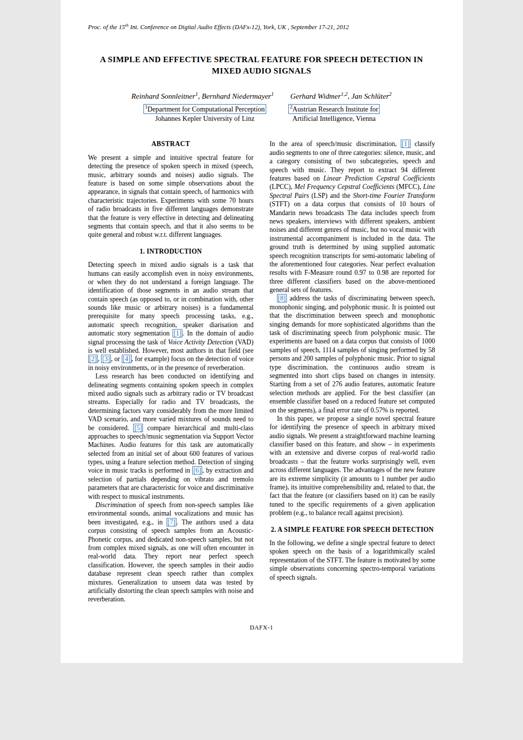Proc. of the 15th Int. Conference on Digital Audio Effects (DAFx-12), York, UK , September 17-21, 2012
A simple and effective spectral feature for speech detection in
mixed audio signals
Reinhard Sonnleitner1, Bernhard Niedermayer1 Gerhard Widmer1,2, Jan Schlüter2
1Department for Computational Perception
Johannes Kepler University of Linz
2Austrian Research Institute for
Artificial Intelligence, Vienna
ABSTRACT
We present a simple and intuitive spectral feature for detecting the presence of spoken speech in mixed (speech, music, arbitrary sounds and noises) audio signals. The feature is based on some simple observations about the appearance, in signals that contain speech, of harmonics with characteristic trajectories. Experiments with some 70 hours of radio broadcasts in five different languages demonstrate that the feature is very effective in detecting and delineating segments that contain speech, and that it also seems to be quite general and robust w.r.t. different languages.
1. Introduction
Detecting speech in mixed audio signals is a task that humans can easily accomplish even in noisy environments, or when they do not understand a foreign language. The identification of those segments in an audio stream that contain speech (as opposed to, or in combination with, other sounds like music or arbitrary noises) is a fundamental prerequisite for many speech processing tasks, e.g., automatic speech recognition, speaker diarisation and automatic story segmentation [1]. In the domain of audio signal processing the task of Voice Activity Detection (VAD) is well established. However, most authors in that field (see [2], [3], or [4], for example) focus on the detection of voice in noisy environments, or in the presence of reverberation.
Less research has been conducted on identifying and delineating segments containing spoken speech in complex mixed audio signals such as arbitrary radio or TV broadcast streams. Especially for radio and TV broadcasts, the determining factors vary considerably from the more limited VAD scenario, and more varied mixtures of sounds need to be considered. [5] compare hierarchical and multi-class approaches to speech/music segmentation via Support Vector Machines. Audio features for this task are automatically selected from an initial set of about 600 features of various types, using a feature selection method. Detection of singing voice in music tracks is performed in [6], by extraction and selection of partials depending on vibrato and tremolo parameters that are characteristic for voice and discriminative with respect to musical instruments.
Discrimination of speech from non-speech samples like environmental sounds, animal vocalizations and music has been investigated, e.g., in [7]. The authors used a data corpus consisting of speech samples from an Acoustic-Phonetic corpus, and dedicated non-speech samples, but not from complex mixed signals, as one will often encounter in real-world data. They report near perfect speech classification. However, the speech samples in their audio database represent clean speech rather than complex mixtures. Generalization to unseen data was tested by artificially distorting the clean speech samples with noise and reverberation.
In the area of speech/music discrimination, [1] classify audio segments to one of three categories: silence, music, and a category consisting of two subcategories, speech and speech with music. They report to extract 94 different features based on Linear Prediction Cepstral Coefficients (LPCC), Mel Frequency Cepstral Coefficients (MFCC), Line Spectral Pairs (LSP) and the Short-time Fourier Transform (STFT) on a data corpus that consists of 10 hours of Mandarin news broadcasts The data includes speech from news speakers, interviews with different speakers, ambient noises and different genres of music, but no vocal music with instrumental accompaniment is included in the data. The ground truth is determined by using supplied automatic speech recognition transcripts for semi-automatic labeling of the aforementioned four categories. Near perfect evaluation results with F-Measure round 0.97 to 0.98 are reported for three different classifiers based on the above-mentioned general sets of features.
[8] address the tasks of discriminating between speech, monophonic singing, and polyphonic music. It is pointed out that the discrimination between speech and monophonic singing demands for more sophisticated algorithms than the task of discriminating speech from polyphonic music. The experiments are based on a data corpus that consists of 1000 samples of speech, 1114 samples of singing performed by 58 persons and 200 samples of polyphonic music. Prior to signal type discrimination, the continuous audio stream is segmented into short clips based on changes in intensity. Starting from a set of 276 audio features, automatic feature selection methods are applied. For the best classifier (an ensemble classifier based on a reduced feature set computed on the segments), a final error rate of 0.57% is reported.
In this paper, we propose a single novel spectral feature for identifying the presence of speech in arbitrary mixed audio signals. We present a straightforward machine learning classifier based on this feature, and show – in experiments with an extensive and diverse corpus of real-world radio broadcasts – that the feature works surprisingly well, even across different languages. The advantages of the new feature are its extreme simplicity (it amounts to 1 number per audio frame), its intuitive comprehensibility and, related to that, the fact that the feature (or classifiers based on it) can be easily tuned to the specific requirements of a given application problem (e.g., to balance recall against precision).
2. A simple feature for speech detection
In the following, we define a single spectral feature to detect spoken speech on the basis of a logarithmically scaled representation of the STFT. The feature is motivated by some simple observations concerning spectro-temporal variations of speech signals.
DAFX-1